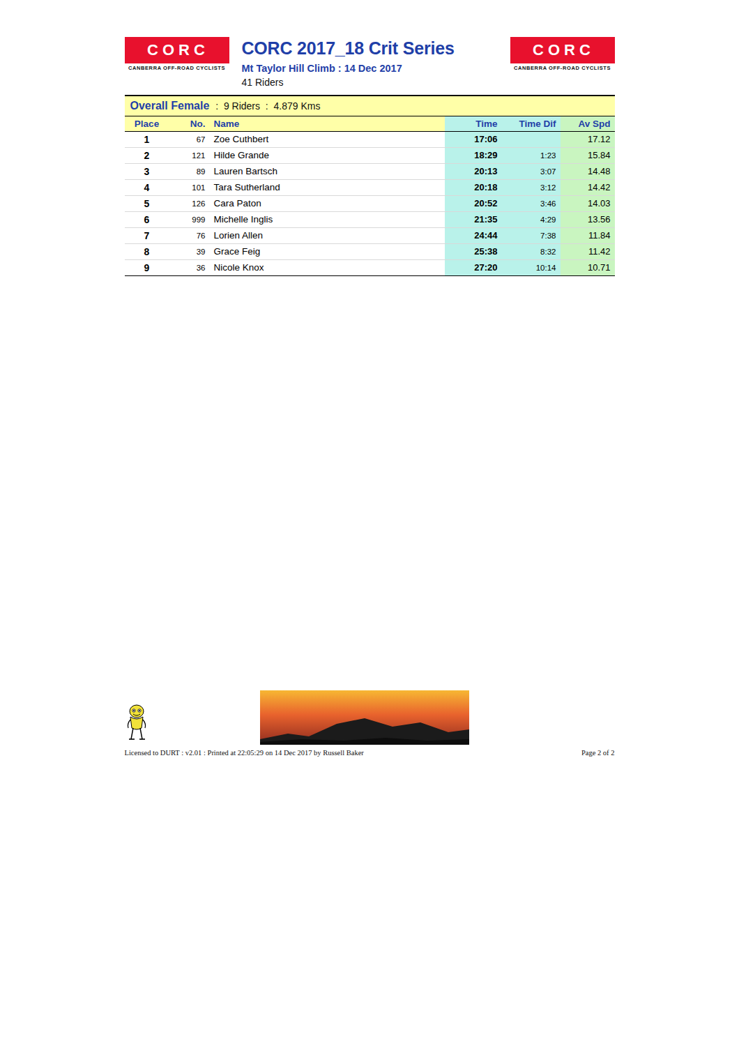CORC
CANBERRA OFF-ROAD CYCLISTS
CORC 2017_18 Crit Series
Mt Taylor Hill Climb : 14 Dec 2017
41 Riders
CORC
CANBERRA OFF-ROAD CYCLISTS
Overall Female : 9 Riders : 4.879 Kms
| Place | No. | Name | Time | Time Dif | Av Spd |
| --- | --- | --- | --- | --- | --- |
| 1 | 67 | Zoe Cuthbert | 17:06 | | 17.12 |
| 2 | 121 | Hilde Grande | 18:29 | 1:23 | 15.84 |
| 3 | 89 | Lauren Bartsch | 20:13 | 3:07 | 14.48 |
| 4 | 101 | Tara Sutherland | 20:18 | 3:12 | 14.42 |
| 5 | 126 | Cara Paton | 20:52 | 3:46 | 14.03 |
| 6 | 999 | Michelle Inglis | 21:35 | 4:29 | 13.56 |
| 7 | 76 | Lorien Allen | 24:44 | 7:38 | 11.84 |
| 8 | 39 | Grace Feig | 25:38 | 8:32 | 11.42 |
| 9 | 36 | Nicole Knox | 27:20 | 10:14 | 10.71 |
Licensed to DURT : v2.01 : Printed at 22:05:29 on 14 Dec 2017 by Russell Baker
Page 2 of 2